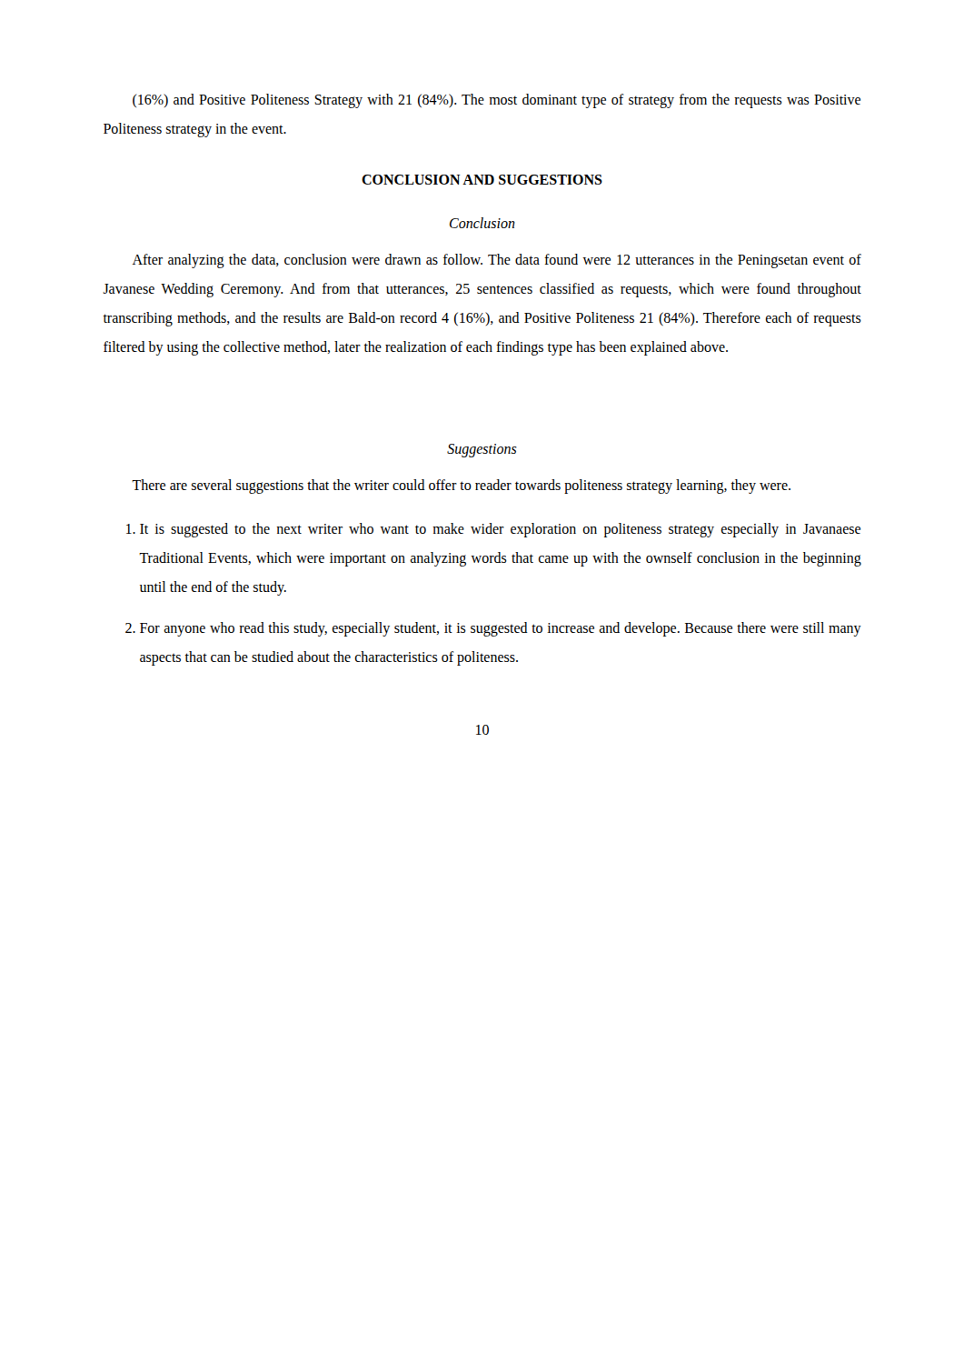(16%) and Positive Politeness Strategy with 21 (84%). The most dominant type of strategy from the requests was Positive Politeness strategy in the event.
Conclusion and Suggestions
Conclusion
After analyzing the data, conclusion were drawn as follow. The data found were 12 utterances in the Peningsetan event of Javanese Wedding Ceremony. And from that utterances, 25 sentences classified as requests, which were found throughout transcribing methods, and the results are Bald-on record 4 (16%), and Positive Politeness 21 (84%). Therefore each of requests filtered by using the collective method, later the realization of each findings type has been explained above.
Suggestions
There are several suggestions that the writer could offer to reader towards politeness strategy learning, they were.
It is suggested to the next writer who want to make wider exploration on politeness strategy especially in Javanaese Traditional Events, which were important on analyzing words that came up with the ownself conclusion in the beginning until the end of the study.
For anyone who read this study, especially student, it is suggested to increase and develope. Because there were still many aspects that can be studied about the characteristics of politeness.
10